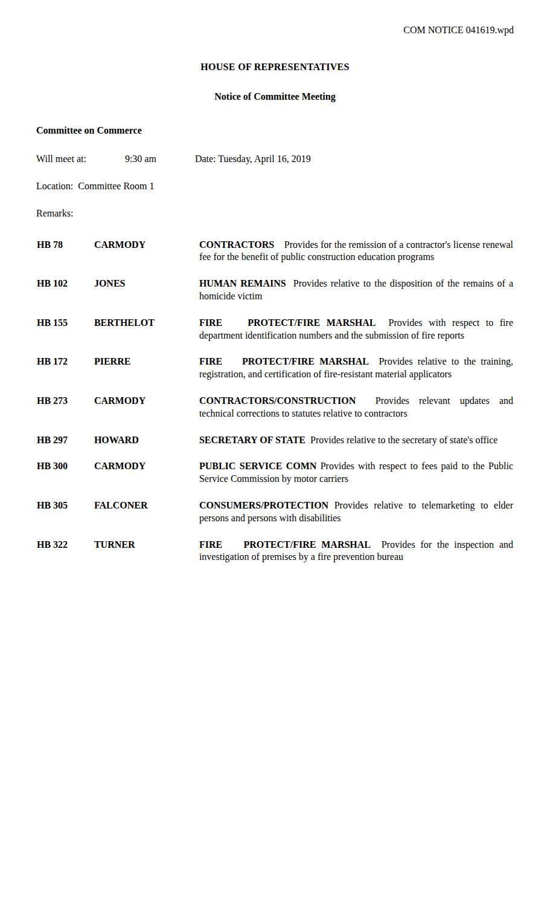COM NOTICE 041619.wpd
HOUSE OF REPRESENTATIVES
Notice of Committee Meeting
Committee on Commerce
Will meet at: 9:30 am Date: Tuesday, April 16, 2019
Location: Committee Room 1
Remarks:
| HB 78 | CARMODY | CONTRACTORS Provides for the remission of a contractor's license renewal fee for the benefit of public construction education programs |
| HB 102 | JONES | HUMAN REMAINS Provides relative to the disposition of the remains of a homicide victim |
| HB 155 | BERTHELOT | FIRE PROTECT/FIRE MARSHAL Provides with respect to fire department identification numbers and the submission of fire reports |
| HB 172 | PIERRE | FIRE PROTECT/FIRE MARSHAL Provides relative to the training, registration, and certification of fire-resistant material applicators |
| HB 273 | CARMODY | CONTRACTORS/CONSTRUCTION Provides relevant updates and technical corrections to statutes relative to contractors |
| HB 297 | HOWARD | SECRETARY OF STATE Provides relative to the secretary of state's office |
| HB 300 | CARMODY | PUBLIC SERVICE COMN Provides with respect to fees paid to the Public Service Commission by motor carriers |
| HB 305 | FALCONER | CONSUMERS/PROTECTION Provides relative to telemarketing to elder persons and persons with disabilities |
| HB 322 | TURNER | FIRE PROTECT/FIRE MARSHAL Provides for the inspection and investigation of premises by a fire prevention bureau |